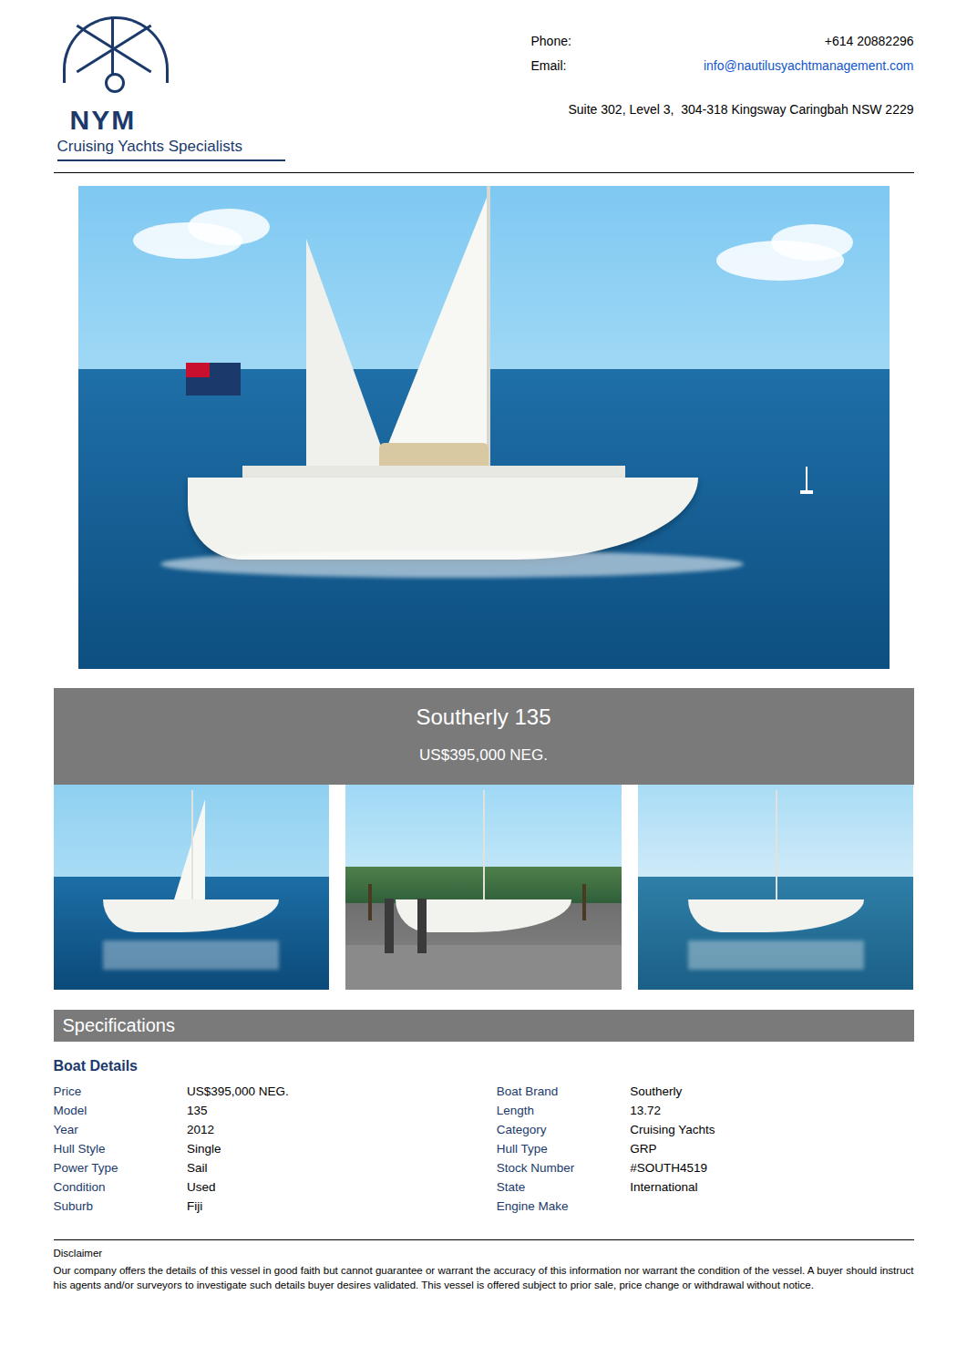NYM
Cruising Yachts Specialists
Phone: +614 20882296
Email: info@nautilusyachtmanagement.com
Suite 302, Level 3, 304-318 Kingsway Caringbah NSW 2229
Southerly 135
US$395,000 NEG.
Specifications
Boat Details
| Price | US$395,000 NEG. | | Boat Brand | Southerly |
| Model | 135 | | Length | 13.72 |
| Year | 2012 | | Category | Cruising Yachts |
| Hull Style | Single | | Hull Type | GRP |
| Power Type | Sail | | Stock Number | #SOUTH4519 |
| Condition | Used | | State | International |
| Suburb | Fiji | | Engine Make | |
Disclaimer
Our company offers the details of this vessel in good faith but cannot guarantee or warrant the accuracy of this information nor warrant the condition of the vessel. A buyer should instruct his agents and/or surveyors to investigate such details buyer desires validated. This vessel is offered subject to prior sale, price change or withdrawal without notice.